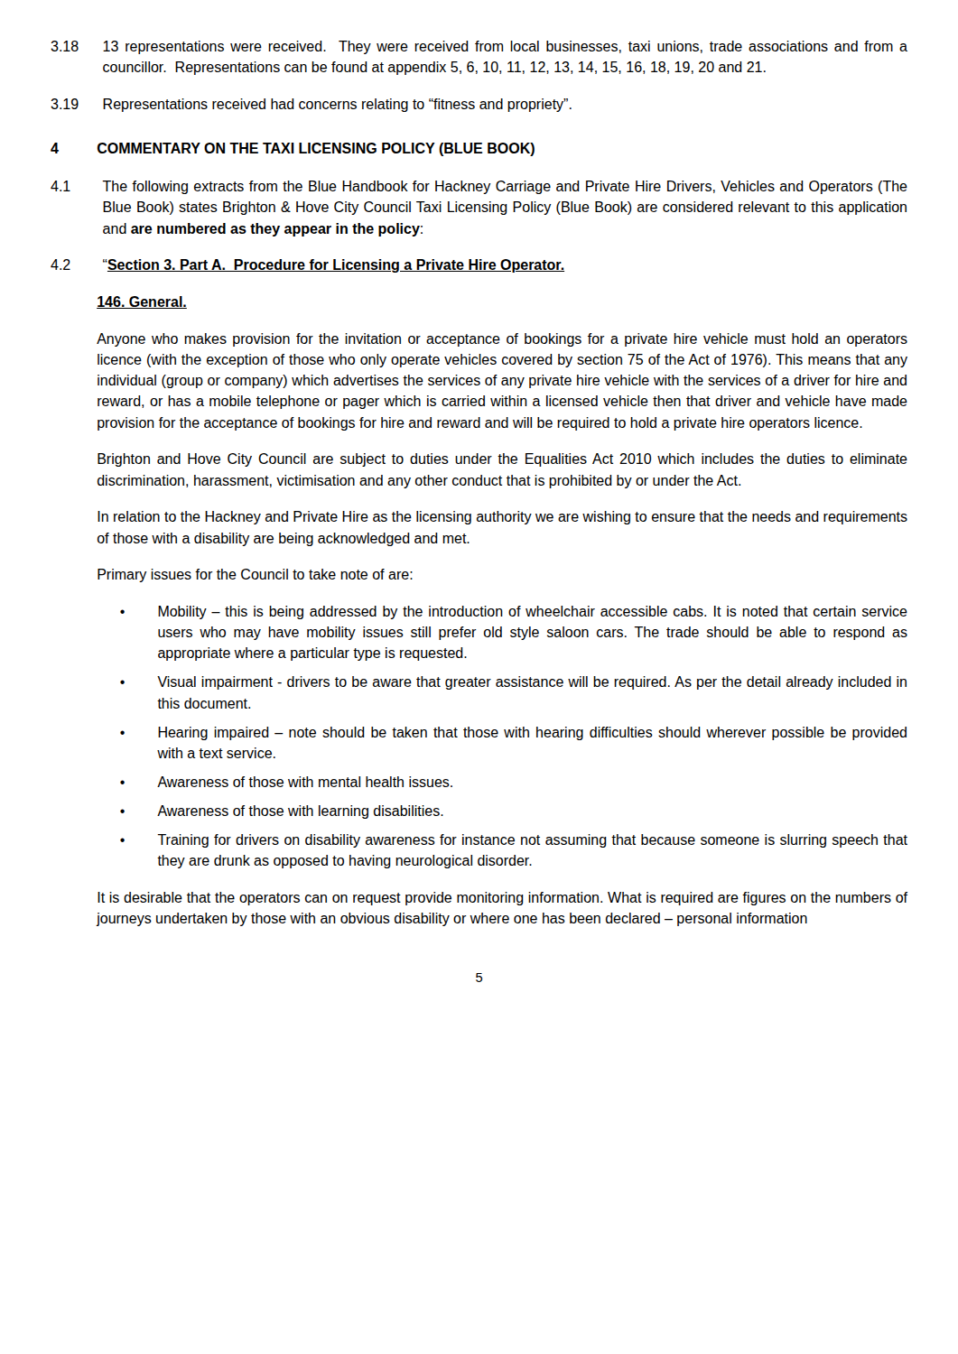3.18
13 representations were received. They were received from local businesses, taxi unions, trade associations and from a councillor. Representations can be found at appendix 5, 6, 10, 11, 12, 13, 14, 15, 16, 18, 19, 20 and 21.
3.19
Representations received had concerns relating to “fitness and propriety”.
4 Commentary on the Taxi Licensing Policy (Blue Book)
4.1
The following extracts from the Blue Handbook for Hackney Carriage and Private Hire Drivers, Vehicles and Operators (The Blue Book) states Brighton & Hove City Council Taxi Licensing Policy (Blue Book) are considered relevant to this application and are numbered as they appear in the policy:
4.2
“Section 3. Part A. Procedure for Licensing a Private Hire Operator.
146. General.
Anyone who makes provision for the invitation or acceptance of bookings for a private hire vehicle must hold an operators licence (with the exception of those who only operate vehicles covered by section 75 of the Act of 1976). This means that any individual (group or company) which advertises the services of any private hire vehicle with the services of a driver for hire and reward, or has a mobile telephone or pager which is carried within a licensed vehicle then that driver and vehicle have made provision for the acceptance of bookings for hire and reward and will be required to hold a private hire operators licence.
Brighton and Hove City Council are subject to duties under the Equalities Act 2010 which includes the duties to eliminate discrimination, harassment, victimisation and any other conduct that is prohibited by or under the Act.
In relation to the Hackney and Private Hire as the licensing authority we are wishing to ensure that the needs and requirements of those with a disability are being acknowledged and met.
Primary issues for the Council to take note of are:
•Mobility – this is being addressed by the introduction of wheelchair accessible cabs. It is noted that certain service users who may have mobility issues still prefer old style saloon cars. The trade should be able to respond as appropriate where a particular type is requested.
•Visual impairment - drivers to be aware that greater assistance will be required. As per the detail already included in this document.
•Hearing impaired – note should be taken that those with hearing difficulties should wherever possible be provided with a text service.
•Awareness of those with mental health issues.
•Awareness of those with learning disabilities.
•Training for drivers on disability awareness for instance not assuming that because someone is slurring speech that they are drunk as opposed to having neurological disorder.
It is desirable that the operators can on request provide monitoring information. What is required are figures on the numbers of journeys undertaken by those with an obvious disability or where one has been declared – personal information
5